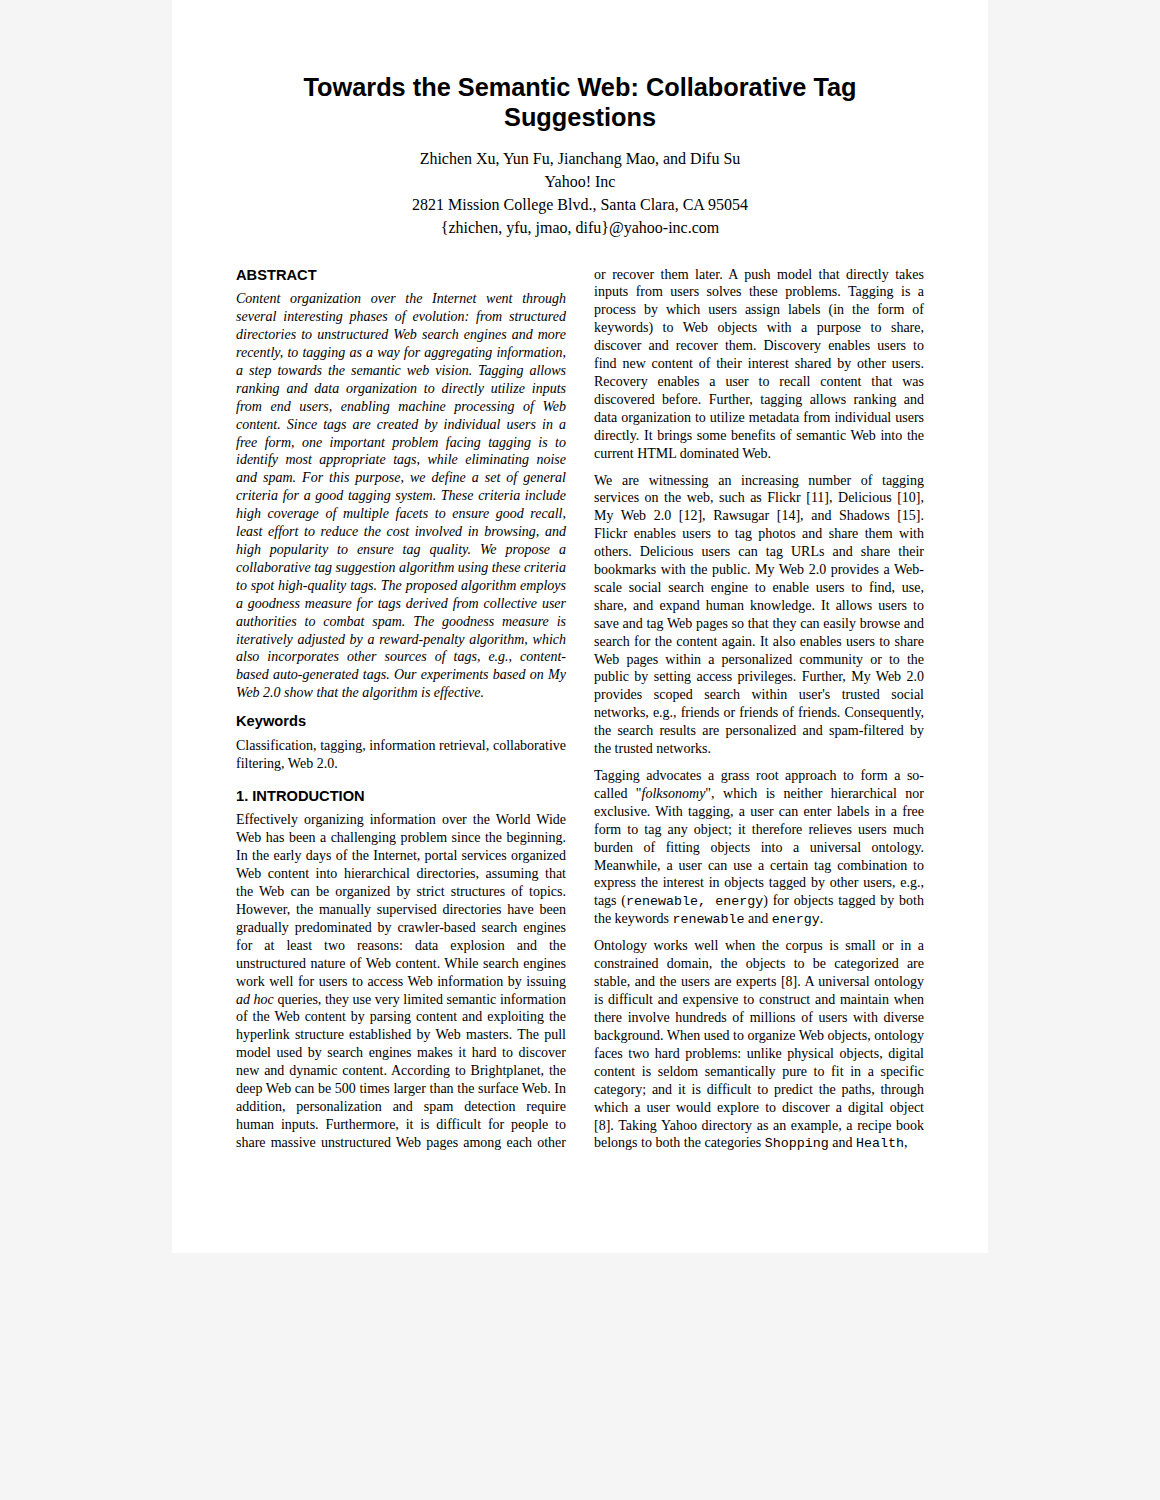Towards the Semantic Web: Collaborative Tag Suggestions
Zhichen Xu, Yun Fu, Jianchang Mao, and Difu Su
Yahoo! Inc
2821 Mission College Blvd., Santa Clara, CA 95054
{zhichen, yfu, jmao, difu}@yahoo-inc.com
ABSTRACT
Content organization over the Internet went through several interesting phases of evolution: from structured directories to unstructured Web search engines and more recently, to tagging as a way for aggregating information, a step towards the semantic web vision. Tagging allows ranking and data organization to directly utilize inputs from end users, enabling machine processing of Web content. Since tags are created by individual users in a free form, one important problem facing tagging is to identify most appropriate tags, while eliminating noise and spam. For this purpose, we define a set of general criteria for a good tagging system. These criteria include high coverage of multiple facets to ensure good recall, least effort to reduce the cost involved in browsing, and high popularity to ensure tag quality. We propose a collaborative tag suggestion algorithm using these criteria to spot high-quality tags. The proposed algorithm employs a goodness measure for tags derived from collective user authorities to combat spam. The goodness measure is iteratively adjusted by a reward-penalty algorithm, which also incorporates other sources of tags, e.g., content-based auto-generated tags. Our experiments based on My Web 2.0 show that the algorithm is effective.
Keywords
Classification, tagging, information retrieval, collaborative filtering, Web 2.0.
1. INTRODUCTION
Effectively organizing information over the World Wide Web has been a challenging problem since the beginning. In the early days of the Internet, portal services organized Web content into hierarchical directories, assuming that the Web can be organized by strict structures of topics. However, the manually supervised directories have been gradually predominated by crawler-based search engines for at least two reasons: data explosion and the unstructured nature of Web content. While search engines work well for users to access Web information by issuing ad hoc queries, they use very limited semantic information of the Web content by parsing content and exploiting the hyperlink structure established by Web masters. The pull model used by search engines makes it hard to discover new and dynamic content. According to Brightplanet, the deep Web can be 500 times larger than the surface Web. In addition, personalization and spam detection require human inputs. Furthermore, it is difficult for people to share massive unstructured Web pages among each other or recover them later. A push model that directly takes inputs from users solves these problems. Tagging is a process by which users assign labels (in the form of keywords) to Web objects with a purpose to share, discover and recover them. Discovery enables users to find new content of their interest shared by other users. Recovery enables a user to recall content that was discovered before. Further, tagging allows ranking and data organization to utilize metadata from individual users directly. It brings some benefits of semantic Web into the current HTML dominated Web.
We are witnessing an increasing number of tagging services on the web, such as Flickr [11], Delicious [10], My Web 2.0 [12], Rawsugar [14], and Shadows [15]. Flickr enables users to tag photos and share them with others. Delicious users can tag URLs and share their bookmarks with the public. My Web 2.0 provides a Web-scale social search engine to enable users to find, use, share, and expand human knowledge. It allows users to save and tag Web pages so that they can easily browse and search for the content again. It also enables users to share Web pages within a personalized community or to the public by setting access privileges. Further, My Web 2.0 provides scoped search within user's trusted social networks, e.g., friends or friends of friends. Consequently, the search results are personalized and spam-filtered by the trusted networks.
Tagging advocates a grass root approach to form a so-called "folksonomy", which is neither hierarchical nor exclusive. With tagging, a user can enter labels in a free form to tag any object; it therefore relieves users much burden of fitting objects into a universal ontology. Meanwhile, a user can use a certain tag combination to express the interest in objects tagged by other users, e.g., tags (renewable, energy) for objects tagged by both the keywords renewable and energy.
Ontology works well when the corpus is small or in a constrained domain, the objects to be categorized are stable, and the users are experts [8]. A universal ontology is difficult and expensive to construct and maintain when there involve hundreds of millions of users with diverse background. When used to organize Web objects, ontology faces two hard problems: unlike physical objects, digital content is seldom semantically pure to fit in a specific category; and it is difficult to predict the paths, through which a user would explore to discover a digital object [8]. Taking Yahoo directory as an example, a recipe book belongs to both the categories Shopping and Health,